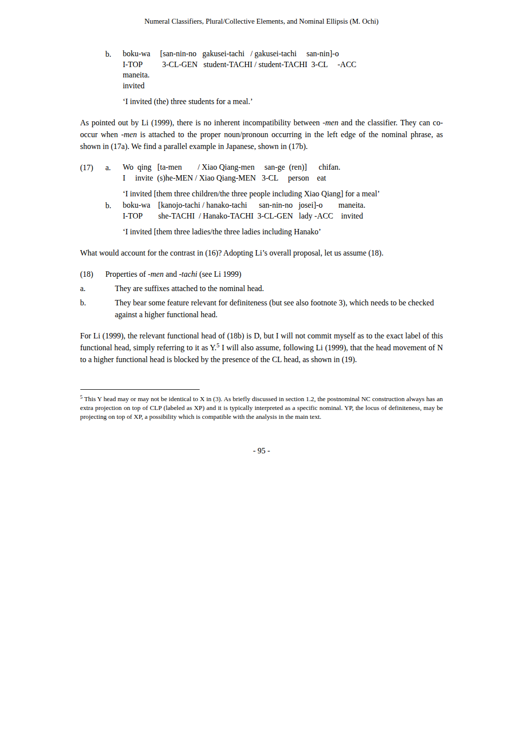Numeral Classifiers, Plural/Collective Elements, and Nominal Ellipsis (M. Ochi)
b.
boku-wa     [san-nin-no   gakusei-tachi   / gakusei-tachi     san-nin]-o
I-TOP          3-CL-GEN   student-TACHI / student-TACHI  3-CL     -ACC
maneita.
invited
‘I invited (the) three students for a meal.’
As pointed out by Li (1999), there is no inherent incompatibility between -men and the classifier. They can co-occur when -men is attached to the proper noun/pronoun occurring in the left edge of the nominal phrase, as shown in (17a). We find a parallel example in Japanese, shown in (17b).
(17) a.
Wo  qing   [ta-men        / Xiao Qiang-men     san-ge  (ren)]      chifan.
I     invite  (s)he-MEN / Xiao Qiang-MEN   3-CL     person    eat
‘I invited [them three children/the three people including Xiao Qiang] for a meal’
b.
boku-wa    [kanojo-tachi / hanako-tachi      san-nin-no   josei]-o        maneita.
I-TOP        she-TACHI  / Hanako-TACHI  3-CL-GEN   lady -ACC    invited
‘I invited [them three ladies/the three ladies including Hanako’
What would account for the contrast in (16)? Adopting Li’s overall proposal, let us assume (18).
(18)
Properties of -men and -tachi (see Li 1999)
a. They are suffixes attached to the nominal head.
b. They bear some feature relevant for definiteness (but see also footnote 3), which needs to be checked against a higher functional head.
For Li (1999), the relevant functional head of (18b) is D, but I will not commit myself as to the exact label of this functional head, simply referring to it as Y.5 I will also assume, following Li (1999), that the head movement of N to a higher functional head is blocked by the presence of the CL head, as shown in (19).
5 This Y head may or may not be identical to X in (3). As briefly discussed in section 1.2, the postnominal NC construction always has an extra projection on top of CLP (labeled as XP) and it is typically interpreted as a specific nominal. YP, the locus of definiteness, may be projecting on top of XP, a possibility which is compatible with the analysis in the main text.
- 95 -